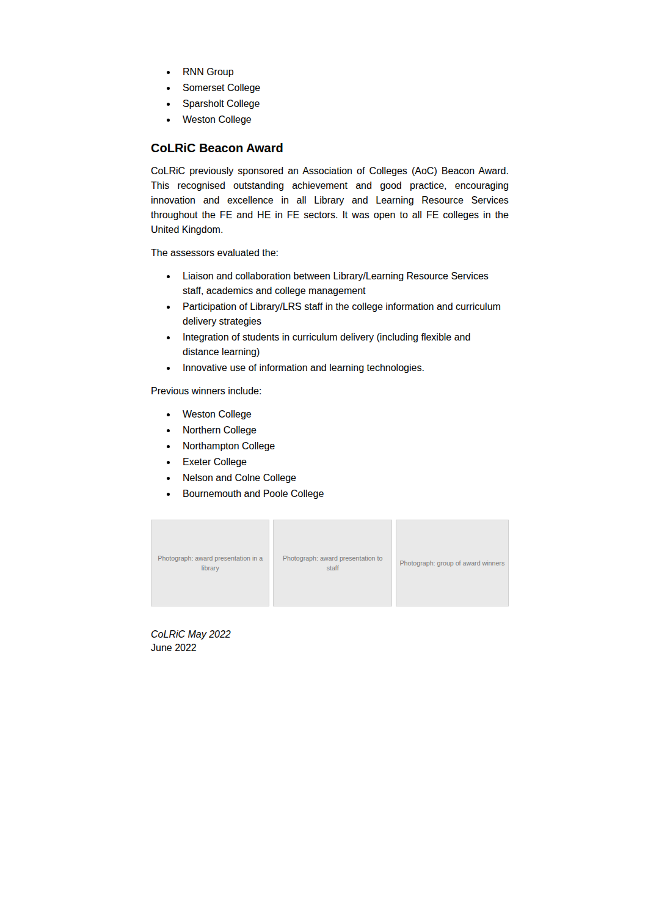RNN Group
Somerset College
Sparsholt College
Weston College
CoLRiC Beacon Award
CoLRiC previously sponsored an Association of Colleges (AoC) Beacon Award. This recognised outstanding achievement and good practice, encouraging innovation and excellence in all Library and Learning Resource Services throughout the FE and HE in FE sectors. It was open to all FE colleges in the United Kingdom.
The assessors evaluated the:
Liaison and collaboration between Library/Learning Resource Services staff, academics and college management
Participation of Library/LRS staff in the college information and curriculum delivery strategies
Integration of students in curriculum delivery (including flexible and distance learning)
Innovative use of information and learning technologies.
Previous winners include:
Weston College
Northern College
Northampton College
Exeter College
Nelson and Colne College
Bournemouth and Poole College
Photograph: award presentation in a library
Photograph: award presentation to staff
Photograph: group of award winners
CoLRiC May 2022
June 2022